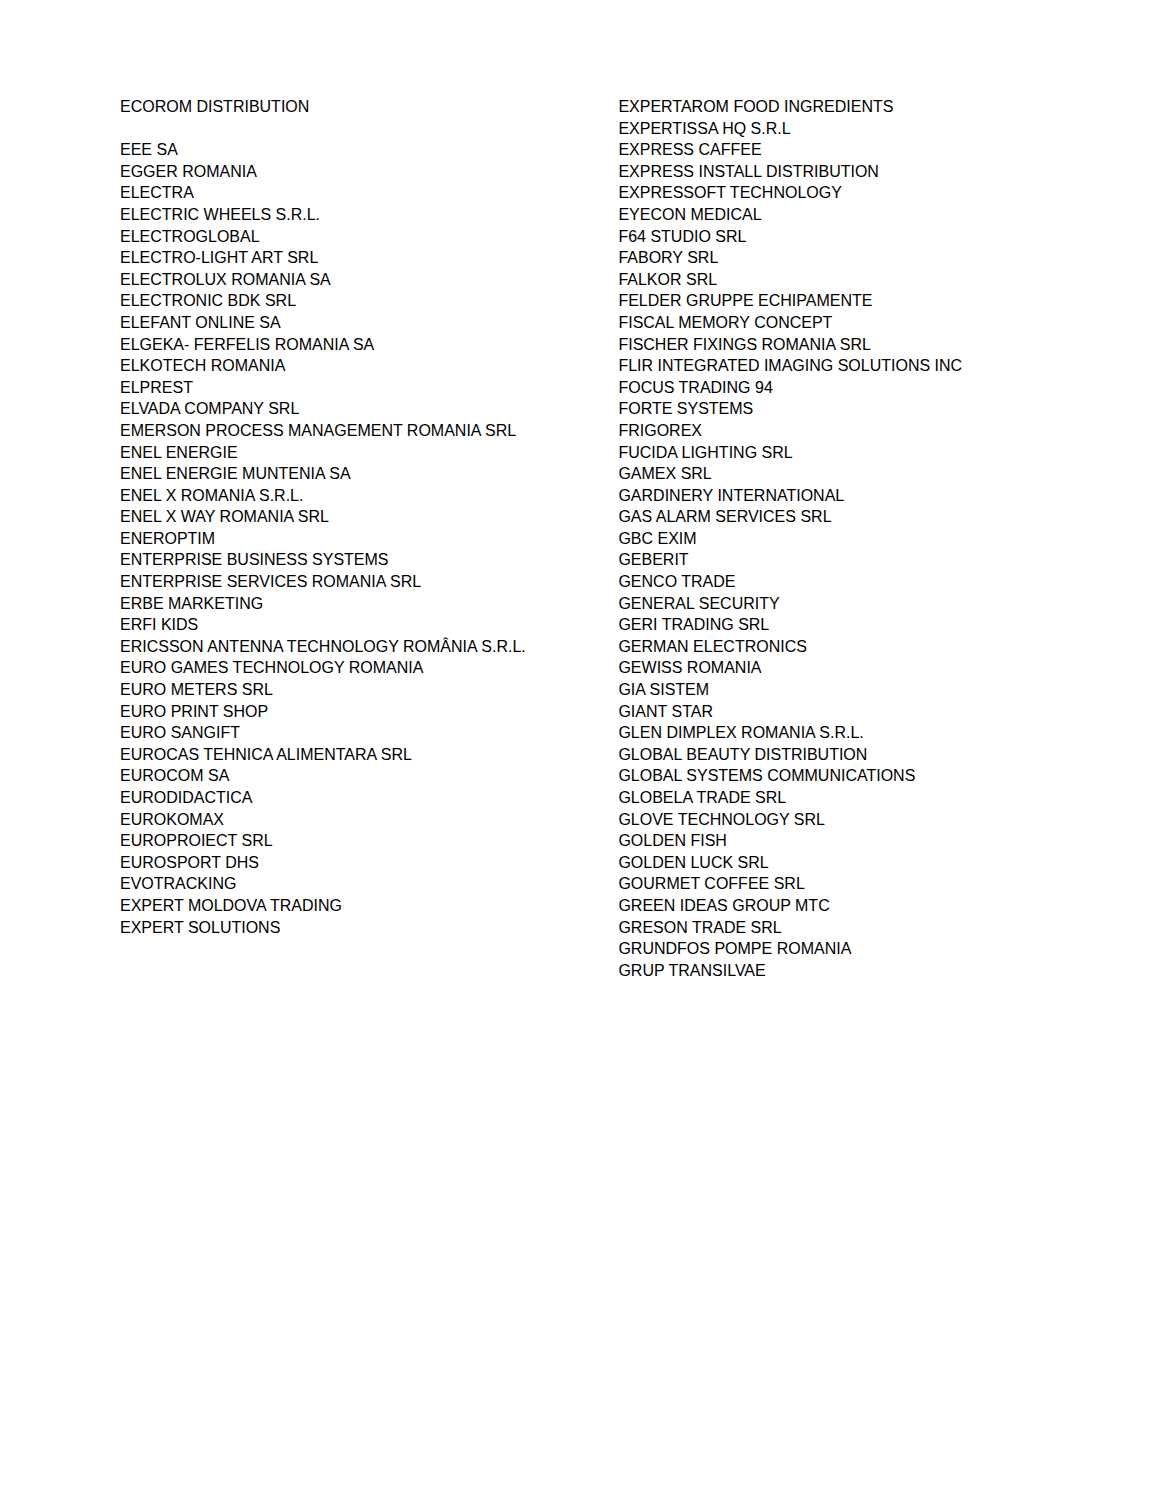ECOROM DISTRIBUTION
EEE SA
EGGER ROMANIA
ELECTRA
ELECTRIC WHEELS S.R.L.
ELECTROGLOBAL
ELECTRO-LIGHT ART SRL
ELECTROLUX ROMANIA SA
ELECTRONIC BDK SRL
ELEFANT ONLINE SA
ELGEKA- FERFELIS ROMANIA SA
ELKOTECH ROMANIA
ELPREST
ELVADA COMPANY SRL
EMERSON PROCESS MANAGEMENT ROMANIA SRL
ENEL ENERGIE
ENEL ENERGIE MUNTENIA SA
ENEL X ROMANIA S.R.L.
ENEL X WAY ROMANIA SRL
ENEROPTIM
ENTERPRISE BUSINESS SYSTEMS
ENTERPRISE SERVICES ROMANIA SRL
ERBE MARKETING
ERFI KIDS
ERICSSON ANTENNA TECHNOLOGY ROMÂNIA S.R.L.
EURO GAMES TECHNOLOGY ROMANIA
EURO METERS SRL
EURO PRINT SHOP
EURO SANGIFT
EUROCAS TEHNICA ALIMENTARA SRL
EUROCOM SA
EURODIDACTICA
EUROKOMAX
EUROPROIECT SRL
EUROSPORT DHS
EVOTRACKING
EXPERT MOLDOVA TRADING
EXPERT SOLUTIONS
EXPERTAROM FOOD INGREDIENTS
EXPERTISSA HQ S.R.L
EXPRESS CAFFEE
EXPRESS INSTALL DISTRIBUTION
EXPRESSOFT TECHNOLOGY
EYECON MEDICAL
F64 STUDIO SRL
FABORY SRL
FALKOR SRL
FELDER GRUPPE ECHIPAMENTE
FISCAL MEMORY CONCEPT
FISCHER FIXINGS ROMANIA SRL
FLIR INTEGRATED IMAGING SOLUTIONS INC
FOCUS TRADING 94
FORTE SYSTEMS
FRIGOREX
FUCIDA LIGHTING SRL
GAMEX SRL
GARDINERY INTERNATIONAL
GAS ALARM SERVICES SRL
GBC EXIM
GEBERIT
GENCO TRADE
GENERAL SECURITY
GERI TRADING SRL
GERMAN ELECTRONICS
GEWISS ROMANIA
GIA SISTEM
GIANT STAR
GLEN DIMPLEX ROMANIA S.R.L.
GLOBAL BEAUTY DISTRIBUTION
GLOBAL SYSTEMS COMMUNICATIONS
GLOBELA TRADE SRL
GLOVE TECHNOLOGY SRL
GOLDEN FISH
GOLDEN LUCK SRL
GOURMET COFFEE SRL
GREEN IDEAS GROUP MTC
GRESON TRADE SRL
GRUNDFOS POMPE ROMANIA
GRUP TRANSILVAE